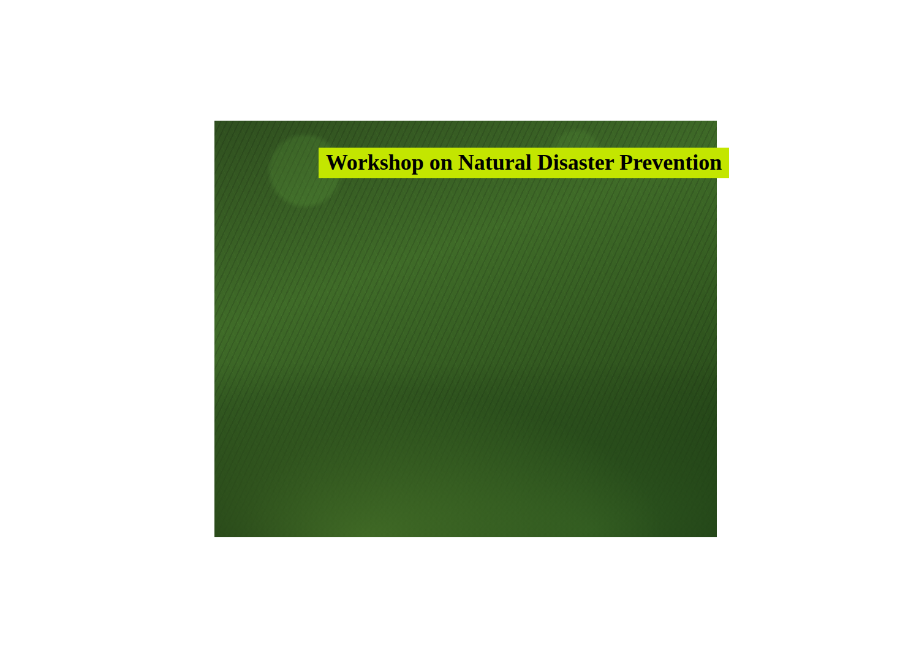Workshop on Natural Disaster Prevention
Slide title: Workshop on Natural Disaster Prevention. Background image shows a group of workshop participants outdoors in a forest, gathered on and around a concrete platform with a wooden railing.